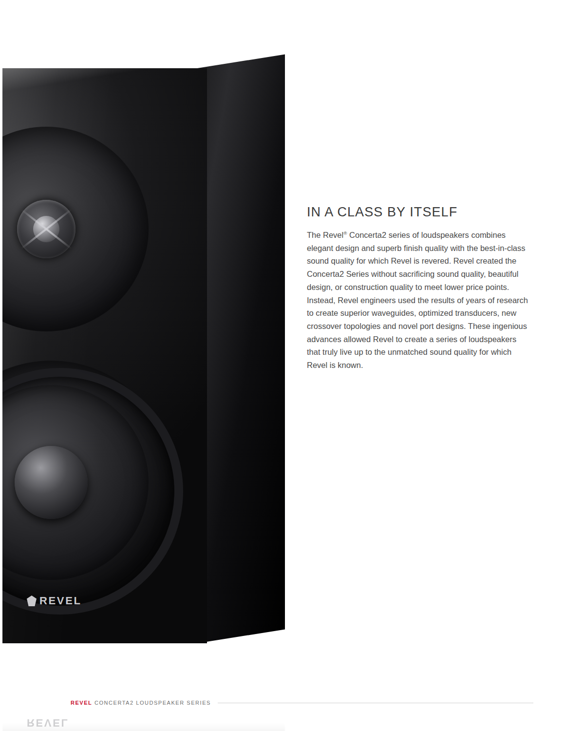REVEL
REVEL
IN A CLASS BY ITSELF
The Revel® Concerta2 series of loudspeakers combines elegant design and superb finish quality with the best-in-class sound quality for which Revel is revered. Revel created the Concerta2 Series without sacrificing sound quality, beautiful design, or construction quality to meet lower price points. Instead, Revel engineers used the results of years of research to create superior waveguides, optimized transducers, new crossover topologies and novel port designs. These ingenious advances allowed Revel to create a series of loudspeakers that truly live up to the unmatched sound quality for which Revel is known.
REVEL CONCERTA2 LOUDSPEAKER SERIES